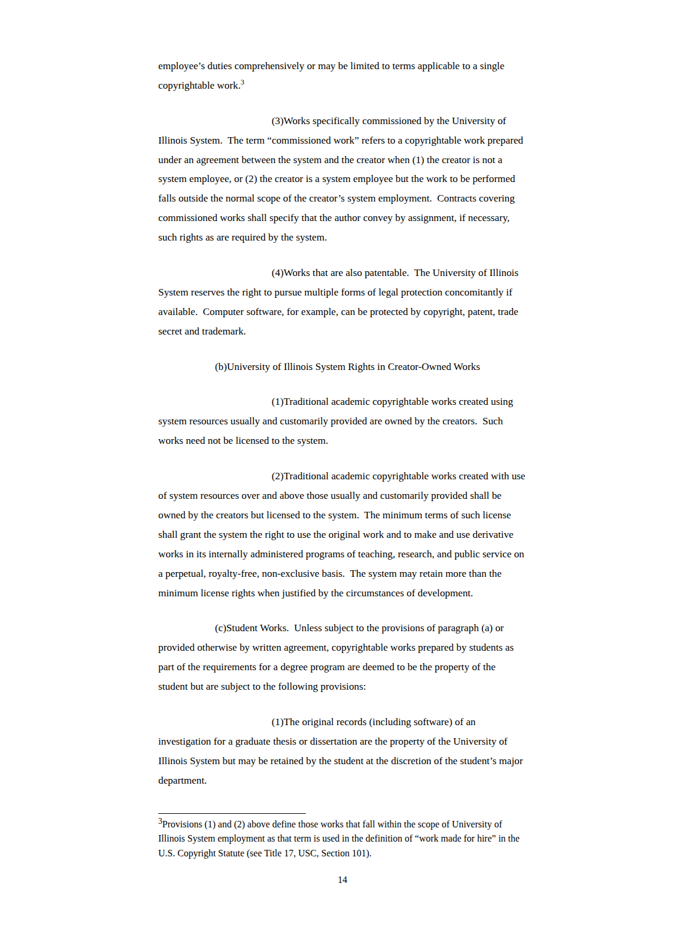employee’s duties comprehensively or may be limited to terms applicable to a single copyrightable work.3
(3) Works specifically commissioned by the University of Illinois System. The term “commissioned work” refers to a copyrightable work prepared under an agreement between the system and the creator when (1) the creator is not a system employee, or (2) the creator is a system employee but the work to be performed falls outside the normal scope of the creator’s system employment. Contracts covering commissioned works shall specify that the author convey by assignment, if necessary, such rights as are required by the system.
(4) Works that are also patentable. The University of Illinois System reserves the right to pursue multiple forms of legal protection concomitantly if available. Computer software, for example, can be protected by copyright, patent, trade secret and trademark.
(b) University of Illinois System Rights in Creator-Owned Works
(1) Traditional academic copyrightable works created using system resources usually and customarily provided are owned by the creators. Such works need not be licensed to the system.
(2) Traditional academic copyrightable works created with use of system resources over and above those usually and customarily provided shall be owned by the creators but licensed to the system. The minimum terms of such license shall grant the system the right to use the original work and to make and use derivative works in its internally administered programs of teaching, research, and public service on a perpetual, royalty-free, non-exclusive basis. The system may retain more than the minimum license rights when justified by the circumstances of development.
(c) Student Works. Unless subject to the provisions of paragraph (a) or provided otherwise by written agreement, copyrightable works prepared by students as part of the requirements for a degree program are deemed to be the property of the student but are subject to the following provisions:
(1) The original records (including software) of an investigation for a graduate thesis or dissertation are the property of the University of Illinois System but may be retained by the student at the discretion of the student’s major department.
3 Provisions (1) and (2) above define those works that fall within the scope of University of Illinois System employment as that term is used in the definition of “work made for hire” in the U.S. Copyright Statute (see Title 17, USC, Section 101).
14